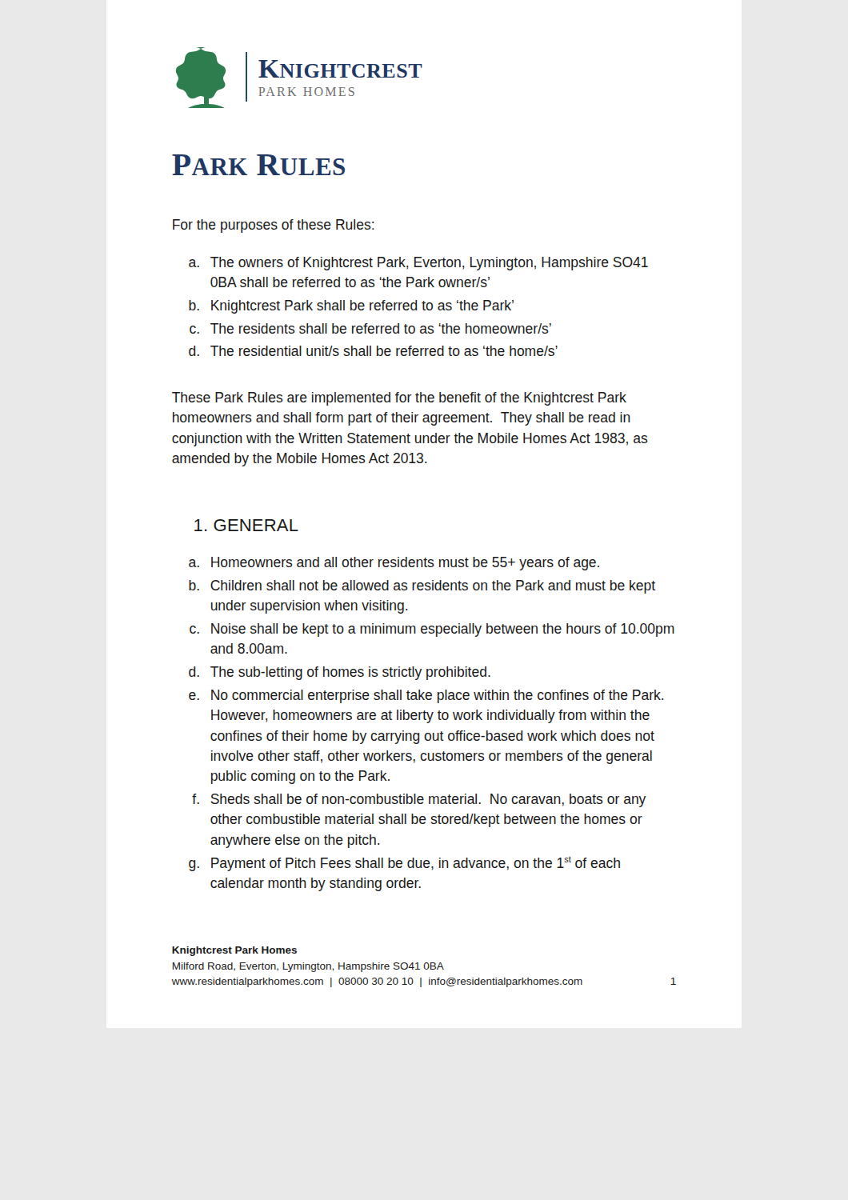KNIGHTCREST
PARK HOMES
PARK RULES
For the purposes of these Rules:
The owners of Knightcrest Park, Everton, Lymington, Hampshire SO41 0BA shall be referred to as ‘the Park owner/s’
Knightcrest Park shall be referred to as ‘the Park’
The residents shall be referred to as ‘the homeowner/s’
The residential unit/s shall be referred to as ‘the home/s’
These Park Rules are implemented for the benefit of the Knightcrest Park homeowners and shall form part of their agreement. They shall be read in conjunction with the Written Statement under the Mobile Homes Act 1983, as amended by the Mobile Homes Act 2013.
1. GENERAL
Homeowners and all other residents must be 55+ years of age.
Children shall not be allowed as residents on the Park and must be kept under supervision when visiting.
Noise shall be kept to a minimum especially between the hours of 10.00pm and 8.00am.
The sub-letting of homes is strictly prohibited.
No commercial enterprise shall take place within the confines of the Park. However, homeowners are at liberty to work individually from within the confines of their home by carrying out office-based work which does not involve other staff, other workers, customers or members of the general public coming on to the Park.
Sheds shall be of non-combustible material. No caravan, boats or any other combustible material shall be stored/kept between the homes or anywhere else on the pitch.
Payment of Pitch Fees shall be due, in advance, on the 1st of each calendar month by standing order.
Knightcrest Park Homes
Milford Road, Everton, Lymington, Hampshire SO41 0BA
www.residentialparkhomes.com | 08000 30 20 10 | info@residentialparkhomes.com
1